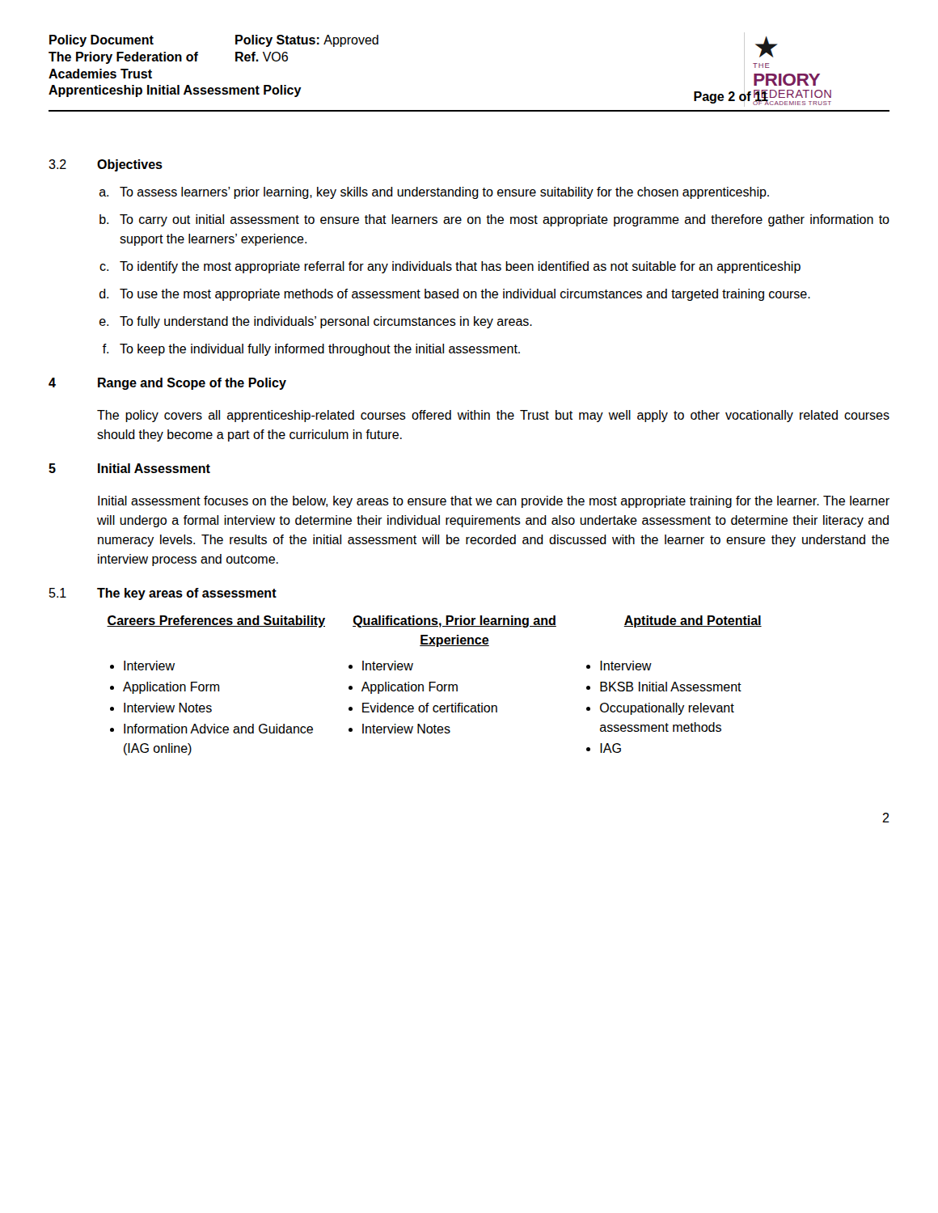Policy Document Policy Status: Approved
The Priory Federation of Ref. VO6
Academies Trust
Apprenticeship Initial Assessment Policy
★
THE
PRIORY
FEDERATION
OF ACADEMIES TRUST
Page 2 of 11
3.2
Objectives
To assess learners’ prior learning, key skills and understanding to ensure suitability for the chosen apprenticeship.
To carry out initial assessment to ensure that learners are on the most appropriate programme and therefore gather information to support the learners’ experience.
To identify the most appropriate referral for any individuals that has been identified as not suitable for an apprenticeship
To use the most appropriate methods of assessment based on the individual circumstances and targeted training course.
To fully understand the individuals’ personal circumstances in key areas.
To keep the individual fully informed throughout the initial assessment.
4
Range and Scope of the Policy
The policy covers all apprenticeship-related courses offered within the Trust but may well apply to other vocationally related courses should they become a part of the curriculum in future.
5
Initial Assessment
Initial assessment focuses on the below, key areas to ensure that we can provide the most appropriate training for the learner. The learner will undergo a formal interview to determine their individual requirements and also undertake assessment to determine their literacy and numeracy levels. The results of the initial assessment will be recorded and discussed with the learner to ensure they understand the interview process and outcome.
5.1
The key areas of assessment
| Careers Preferences and Suitability | Qualifications, Prior learning and Experience | Aptitude and Potential |
| --- | --- | --- |
| Interview Application Form Interview Notes Information Advice and Guidance (IAG online) | Interview Application Form Evidence of certification Interview Notes | Interview BKSB Initial Assessment Occupationally relevant assessment methods IAG |
2